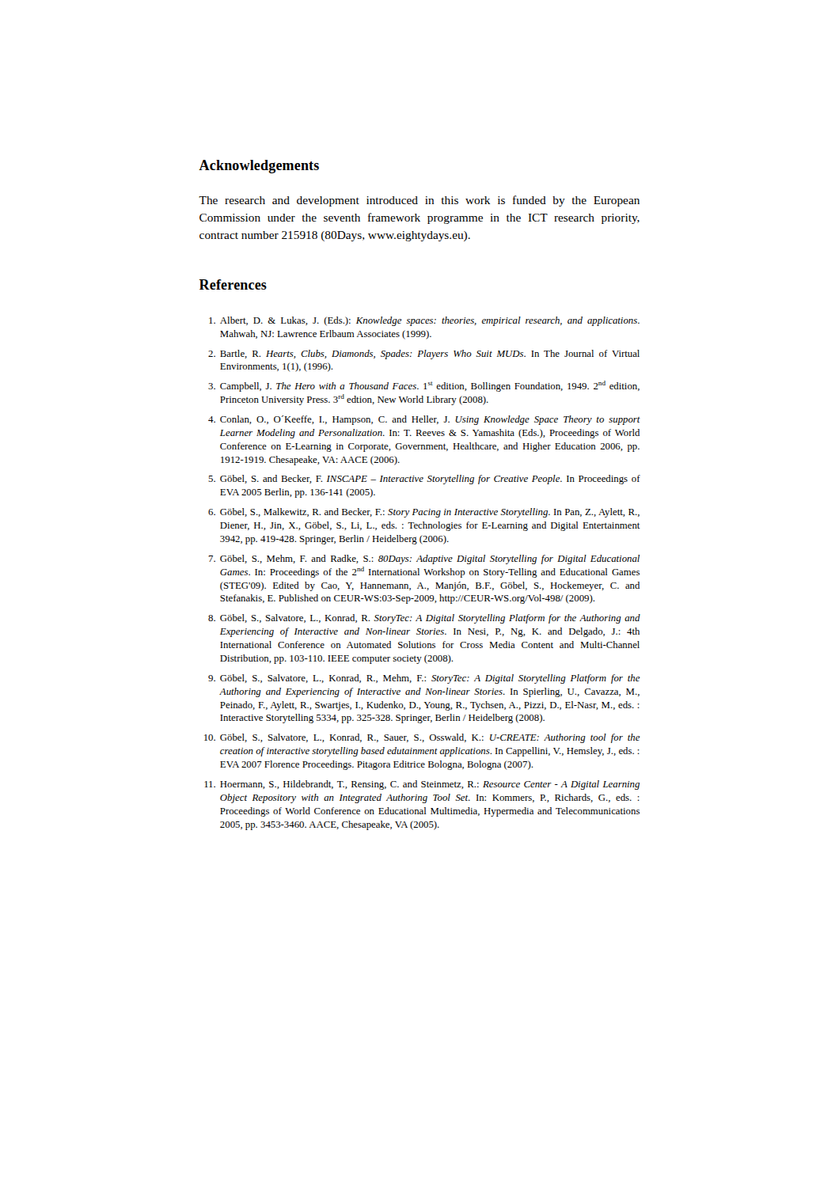Acknowledgements
The research and development introduced in this work is funded by the European Commission under the seventh framework programme in the ICT research priority, contract number 215918 (80Days, www.eightydays.eu).
References
1 Albert, D. & Lukas, J. (Eds.): Knowledge spaces: theories, empirical research, and applications. Mahwah, NJ: Lawrence Erlbaum Associates (1999).
2 Bartle, R. Hearts, Clubs, Diamonds, Spades: Players Who Suit MUDs. In The Journal of Virtual Environments, 1(1), (1996).
3 Campbell, J. The Hero with a Thousand Faces. 1st edition, Bollingen Foundation, 1949. 2nd edition, Princeton University Press. 3rd edtion, New World Library (2008).
4 Conlan, O., O´Keeffe, I., Hampson, C. and Heller, J. Using Knowledge Space Theory to support Learner Modeling and Personalization. In: T. Reeves & S. Yamashita (Eds.), Proceedings of World Conference on E-Learning in Corporate, Government, Healthcare, and Higher Education 2006, pp. 1912-1919. Chesapeake, VA: AACE (2006).
5 Göbel, S. and Becker, F. INSCAPE – Interactive Storytelling for Creative People. In Proceedings of EVA 2005 Berlin, pp. 136-141 (2005).
6 Göbel, S., Malkewitz, R. and Becker, F.: Story Pacing in Interactive Storytelling. In Pan, Z., Aylett, R., Diener, H., Jin, X., Göbel, S., Li, L., eds. : Technologies for E-Learning and Digital Entertainment 3942, pp. 419-428. Springer, Berlin / Heidelberg (2006).
7 Göbel, S., Mehm, F. and Radke, S.: 80Days: Adaptive Digital Storytelling for Digital Educational Games. In: Proceedings of the 2nd International Workshop on Story-Telling and Educational Games (STEG'09). Edited by Cao, Y, Hannemann, A., Manjón, B.F., Göbel, S., Hockemeyer, C. and Stefanakis, E. Published on CEUR-WS:03-Sep-2009, http://CEUR-WS.org/Vol-498/ (2009).
8 Göbel, S., Salvatore, L., Konrad, R. StoryTec: A Digital Storytelling Platform for the Authoring and Experiencing of Interactive and Non-linear Stories. In Nesi, P., Ng, K. and Delgado, J.: 4th International Conference on Automated Solutions for Cross Media Content and Multi-Channel Distribution, pp. 103-110. IEEE computer society (2008).
9 Göbel, S., Salvatore, L., Konrad, R., Mehm, F.: StoryTec: A Digital Storytelling Platform for the Authoring and Experiencing of Interactive and Non-linear Stories. In Spierling, U., Cavazza, M., Peinado, F., Aylett, R., Swartjes, I., Kudenko, D., Young, R., Tychsen, A., Pizzi, D., El-Nasr, M., eds. : Interactive Storytelling 5334, pp. 325-328. Springer, Berlin / Heidelberg (2008).
10 Göbel, S., Salvatore, L., Konrad, R., Sauer, S., Osswald, K.: U-CREATE: Authoring tool for the creation of interactive storytelling based edutainment applications. In Cappellini, V., Hemsley, J., eds. : EVA 2007 Florence Proceedings. Pitagora Editrice Bologna, Bologna (2007).
11 Hoermann, S., Hildebrandt, T., Rensing, C. and Steinmetz, R.: Resource Center - A Digital Learning Object Repository with an Integrated Authoring Tool Set. In: Kommers, P., Richards, G., eds. : Proceedings of World Conference on Educational Multimedia, Hypermedia and Telecommunications 2005, pp. 3453-3460. AACE, Chesapeake, VA (2005).